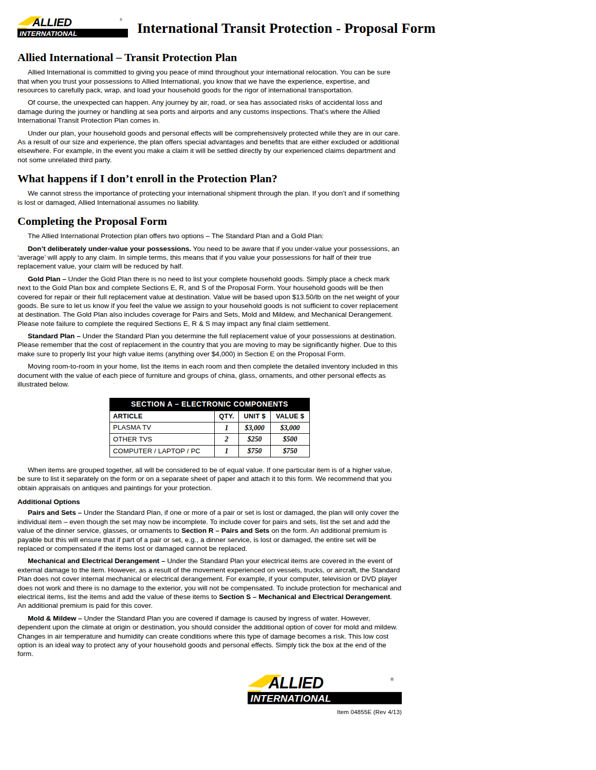ALLIED ® INTERNATIONAL
International Transit Protection - Proposal Form
Allied International – Transit Protection Plan
Allied International is committed to giving you peace of mind throughout your international relocation. You can be sure that when you trust your possessions to Allied International, you know that we have the experience, expertise, and resources to carefully pack, wrap, and load your household goods for the rigor of international transportation.
Of course, the unexpected can happen. Any journey by air, road, or sea has associated risks of accidental loss and damage during the journey or handling at sea ports and airports and any customs inspections. That’s where the Allied International Transit Protection Plan comes in.
Under our plan, your household goods and personal effects will be comprehensively protected while they are in our care. As a result of our size and experience, the plan offers special advantages and benefits that are either excluded or additional elsewhere. For example, in the event you make a claim it will be settled directly by our experienced claims department and not some unrelated third party.
What happens if I don’t enroll in the Protection Plan?
We cannot stress the importance of protecting your international shipment through the plan. If you don’t and if something is lost or damaged, Allied International assumes no liability.
Completing the Proposal Form
The Allied International Protection plan offers two options – The Standard Plan and a Gold Plan:
Don’t deliberately under-value your possessions. You need to be aware that if you under-value your possessions, an ‘average’ will apply to any claim. In simple terms, this means that if you value your possessions for half of their true replacement value, your claim will be reduced by half.
Gold Plan – Under the Gold Plan there is no need to list your complete household goods. Simply place a check mark next to the Gold Plan box and complete Sections E, R, and S of the Proposal Form. Your household goods will be then covered for repair or their full replacement value at destination. Value will be based upon $13.50/lb on the net weight of your goods. Be sure to let us know if you feel the value we assign to your household goods is not sufficient to cover replacement at destination. The Gold Plan also includes coverage for Pairs and Sets, Mold and Mildew, and Mechanical Derangement. Please note failure to complete the required Sections E, R & S may impact any final claim settlement.
Standard Plan – Under the Standard Plan you determine the full replacement value of your possessions at destination. Please remember that the cost of replacement in the country that you are moving to may be significantly higher. Due to this make sure to properly list your high value items (anything over $4,000) in Section E on the Proposal Form.
Moving room-to-room in your home, list the items in each room and then complete the detailed inventory included in this document with the value of each piece of furniture and groups of china, glass, ornaments, and other personal effects as illustrated below.
SECTION A – ELECTRONIC COMPONENTS
| ARTICLE | QTY. | UNIT $ | VALUE $ |
| --- | --- | --- | --- |
| PLASMA TV | 1 | $3,000 | $3,000 |
| OTHER TVS | 2 | $250 | $500 |
| COMPUTER / LAPTOP / PC | 1 | $750 | $750 |
When items are grouped together, all will be considered to be of equal value. If one particular item is of a higher value, be sure to list it separately on the form or on a separate sheet of paper and attach it to this form. We recommend that you obtain appraisals on antiques and paintings for your protection.
Additional Options
Pairs and Sets – Under the Standard Plan, if one or more of a pair or set is lost or damaged, the plan will only cover the individual item – even though the set may now be incomplete. To include cover for pairs and sets, list the set and add the value of the dinner service, glasses, or ornaments to Section R – Pairs and Sets on the form. An additional premium is payable but this will ensure that if part of a pair or set, e.g., a dinner service, is lost or damaged, the entire set will be replaced or compensated if the items lost or damaged cannot be replaced.
Mechanical and Electrical Derangement – Under the Standard Plan your electrical items are covered in the event of external damage to the item. However, as a result of the movement experienced on vessels, trucks, or aircraft, the Standard Plan does not cover internal mechanical or electrical derangement. For example, if your computer, television or DVD player does not work and there is no damage to the exterior, you will not be compensated. To include protection for mechanical and electrical items, list the items and add the value of these items to Section S – Mechanical and Electrical Derangement. An additional premium is paid for this cover.
Mold & Mildew – Under the Standard Plan you are covered if damage is caused by ingress of water. However, dependent upon the climate at origin or destination, you should consider the additional option of cover for mold and mildew. Changes in air temperature and humidity can create conditions where this type of damage becomes a risk. This low cost option is an ideal way to protect any of your household goods and personal effects. Simply tick the box at the end of the form.
ALLIED ® INTERNATIONAL
Item 04855E (Rev 4/13)